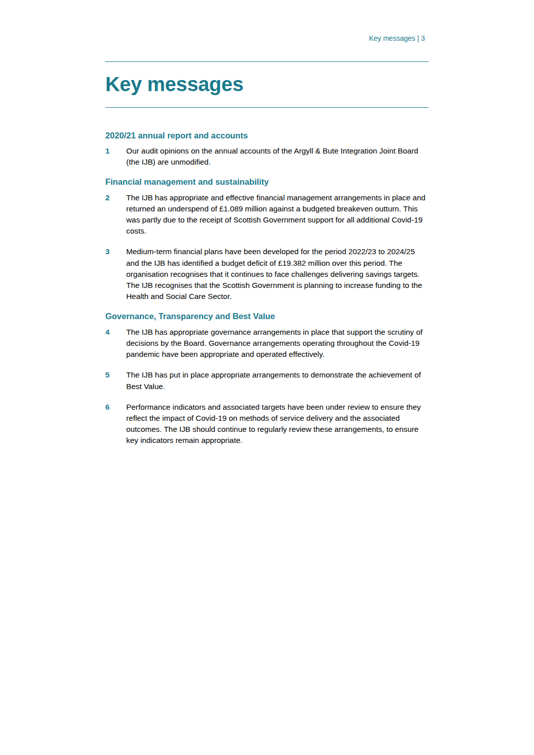Key messages | 3
Key messages
2020/21 annual report and accounts
1
Our audit opinions on the annual accounts of the Argyll & Bute Integration Joint Board (the IJB) are unmodified.
Financial management and sustainability
2
The IJB has appropriate and effective financial management arrangements in place and returned an underspend of £1.089 million against a budgeted breakeven outturn. This was partly due to the receipt of Scottish Government support for all additional Covid-19 costs.
3
Medium-term financial plans have been developed for the period 2022/23 to 2024/25 and the IJB has identified a budget deficit of £19.382 million over this period. The organisation recognises that it continues to face challenges delivering savings targets. The IJB recognises that the Scottish Government is planning to increase funding to the Health and Social Care Sector.
Governance, Transparency and Best Value
4
The IJB has appropriate governance arrangements in place that support the scrutiny of decisions by the Board. Governance arrangements operating throughout the Covid-19 pandemic have been appropriate and operated effectively.
5
The IJB has put in place appropriate arrangements to demonstrate the achievement of Best Value.
6
Performance indicators and associated targets have been under review to ensure they reflect the impact of Covid-19 on methods of service delivery and the associated outcomes. The IJB should continue to regularly review these arrangements, to ensure key indicators remain appropriate.